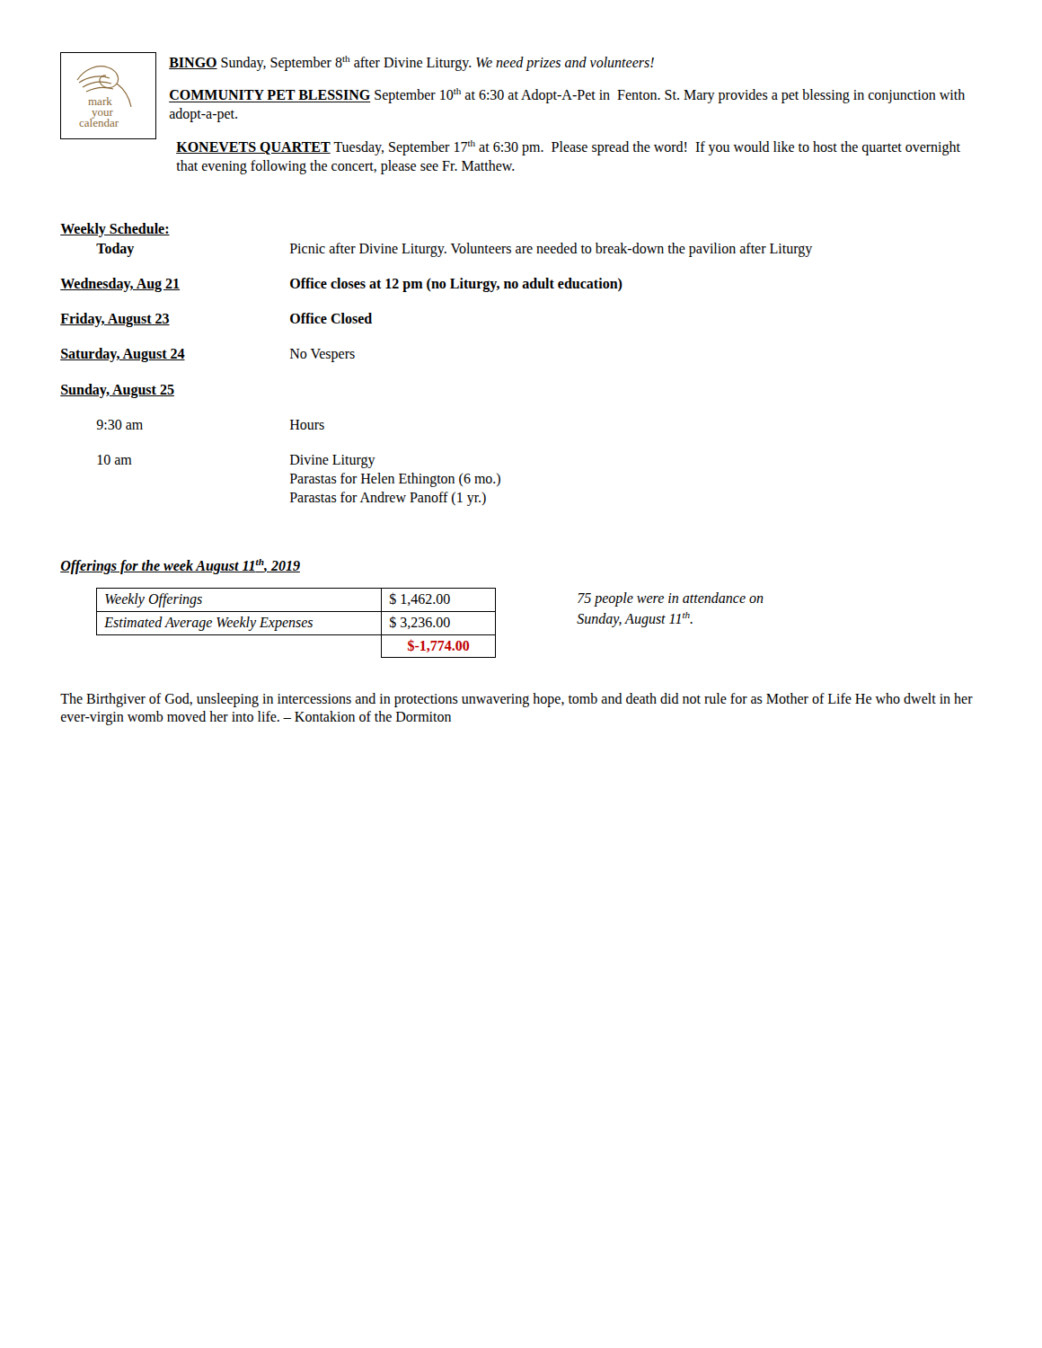mark your calendar
BINGO Sunday, September 8th after Divine Liturgy. We need prizes and volunteers!
COMMUNITY PET BLESSING September 10th at 6:30 at Adopt-A-Pet in Fenton. St. Mary provides a pet blessing in conjunction with adopt-a-pet.
KONEVETS QUARTET Tuesday, September 17th at 6:30 pm. Please spread the word! If you would like to host the quartet overnight that evening following the concert, please see Fr. Matthew.
Weekly Schedule:
| Today | Picnic after Divine Liturgy. Volunteers are needed to break-down the pavilion after Liturgy |
| Wednesday, Aug 21 | Office closes at 12 pm (no Liturgy, no adult education) |
| Friday, August 23 | Office Closed |
| Saturday, August 24 | No Vespers |
| Sunday, August 25 | |
| 9:30 am | Hours |
| 10 am | Divine Liturgy Parastas for Helen Ethington (6 mo.) Parastas for Andrew Panoff (1 yr.) |
Offerings for the week August 11th, 2019
| Weekly Offerings | $ 1,462.00 |
| Estimated Average Weekly Expenses | $ 3,236.00 |
| | $-1,774.00 |
75 people were in attendance on
Sunday, August 11th.
The Birthgiver of God, unsleeping in intercessions and in protections unwavering hope, tomb and death did not rule for as Mother of Life He who dwelt in her ever-virgin womb moved her into life. – Kontakion of the Dormiton